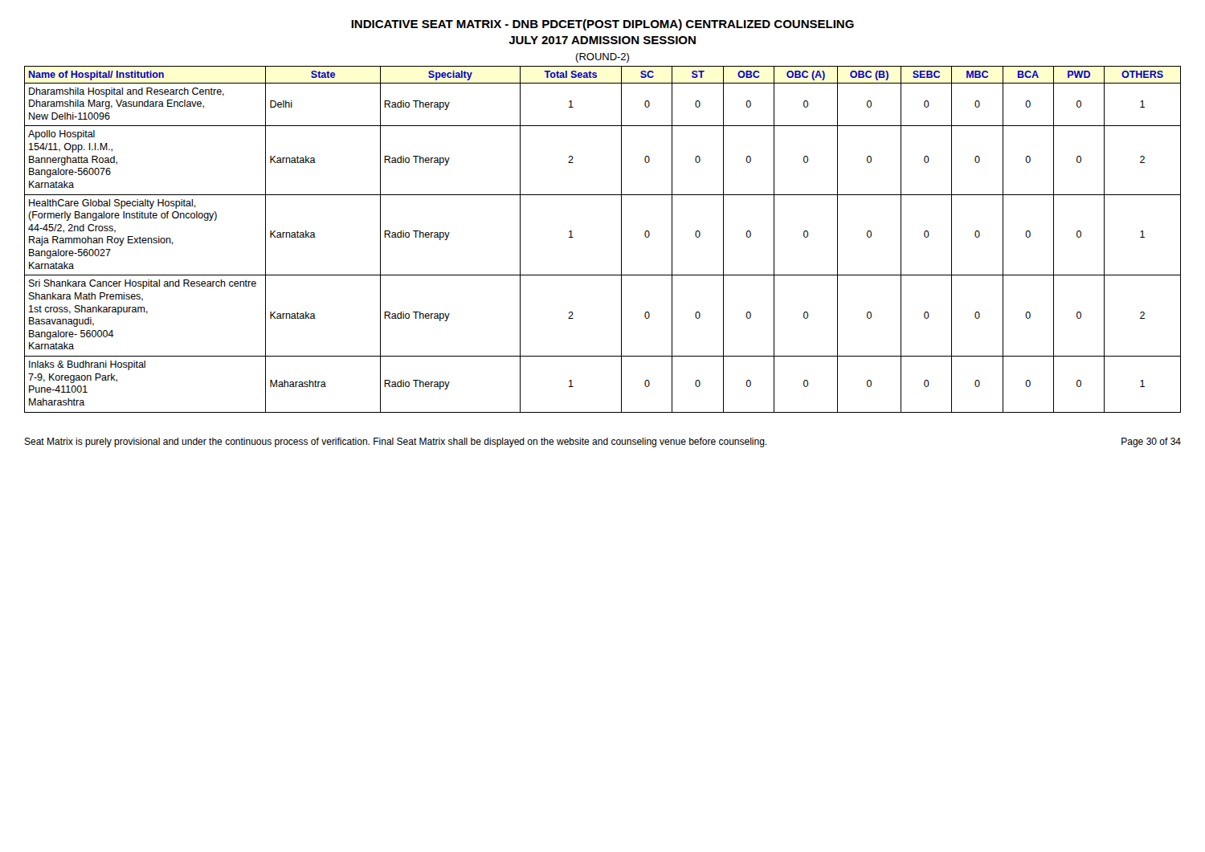INDICATIVE SEAT MATRIX - DNB PDCET(POST DIPLOMA) CENTRALIZED COUNSELING
JULY 2017 ADMISSION SESSION
(ROUND-2)
| Name of Hospital/ Institution | State | Specialty | Total Seats | SC | ST | OBC | OBC (A) | OBC (B) | SEBC | MBC | BCA | PWD | OTHERS |
| --- | --- | --- | --- | --- | --- | --- | --- | --- | --- | --- | --- | --- | --- |
| Dharamshila Hospital and Research Centre, Dharamshila Marg, Vasundara Enclave, New Delhi-110096 | Delhi | Radio Therapy | 1 | 0 | 0 | 0 | 0 | 0 | 0 | 0 | 0 | 0 | 1 |
| Apollo Hospital 154/11, Opp. I.I.M., Bannerghatta Road, Bangalore-560076 Karnataka | Karnataka | Radio Therapy | 2 | 0 | 0 | 0 | 0 | 0 | 0 | 0 | 0 | 0 | 2 |
| HealthCare Global Specialty Hospital, (Formerly Bangalore Institute of Oncology) 44-45/2, 2nd Cross, Raja Rammohan Roy Extension, Bangalore-560027 Karnataka | Karnataka | Radio Therapy | 1 | 0 | 0 | 0 | 0 | 0 | 0 | 0 | 0 | 0 | 1 |
| Sri Shankara Cancer Hospital and Research centre Shankara Math Premises, 1st cross, Shankarapuram, Basavanagudi, Bangalore- 560004 Karnataka | Karnataka | Radio Therapy | 2 | 0 | 0 | 0 | 0 | 0 | 0 | 0 | 0 | 0 | 2 |
| Inlaks & Budhrani Hospital 7-9, Koregaon Park, Pune-411001 Maharashtra | Maharashtra | Radio Therapy | 1 | 0 | 0 | 0 | 0 | 0 | 0 | 0 | 0 | 0 | 1 |
Seat Matrix is purely provisional and under the continuous process of verification. Final Seat Matrix shall be displayed on the website and counseling venue before counseling.
Page 30 of 34